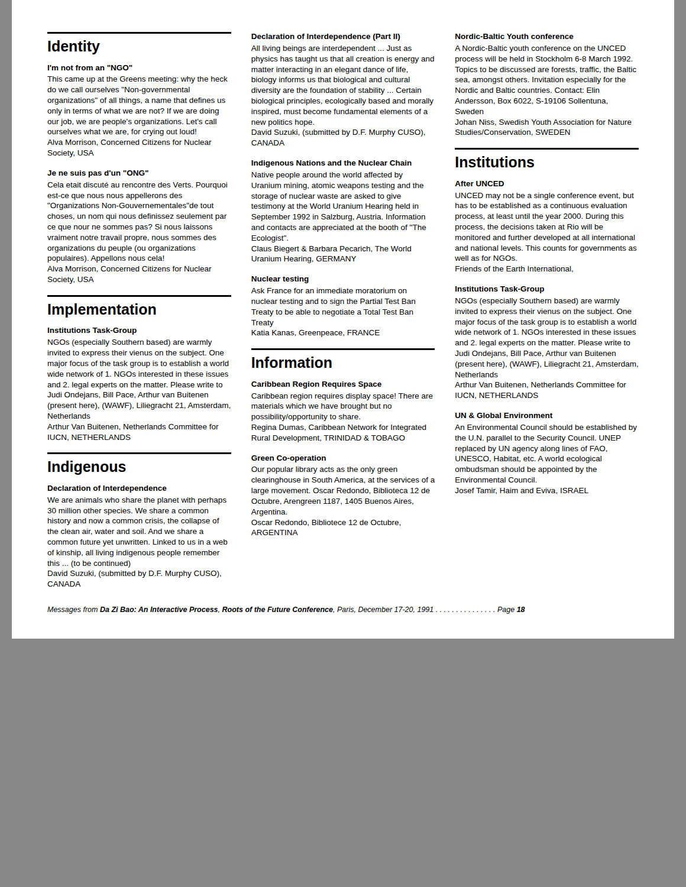Identity
I'm not from an "NGO"
This came up at the Greens meeting: why the heck do we call ourselves "Non-governmental organizations" of all things, a name that defines us only in terms of what we are not? If we are doing our job, we are people's organizations. Let's call ourselves what we are, for crying out loud!
Alva Morrison, Concerned Citizens for Nuclear Society, USA
Je ne suis pas d'un "ONG"
Cela etait discuté au rencontre des Verts. Pourquoi est-ce que nous nous appellerons des "Organizations Non-Gouvernementales"de tout choses, un nom qui nous definissez seulement par ce que nour ne sommes pas? Si nous laissons vraiment notre travail propre, nous sommes des organizations du peuple (ou organizations populaires). Appellons nous cela!
Alva Morrison, Concerned Citizens for Nuclear Society, USA
Implementation
Institutions Task-Group
NGOs (especially Southern based) are warmly invited to express their vienus on the subject. One major focus of the task group is to establish a world wide network of 1. NGOs interested in these issues and 2. legal experts on the matter. Please write to Judi Ondejans, Bill Pace, Arthur van Buitenen (present here), (WAWF), Liliegracht 21, Amsterdam, Netherlands
Arthur Van Buitenen, Netherlands Committee for IUCN, NETHERLANDS
Indigenous
Declaration of Interdependence
We are animals who share the planet with perhaps 30 million other species. We share a common history and now a common crisis, the collapse of the clean air, water and soil. And we share a common future yet unwritten. Linked to us in a web of kinship, all living indigenous people remember this ... (to be continued)
David Suzuki, (submitted by D.F. Murphy CUSO), CANADA
Declaration of Interdependence (Part II)
All living beings are interdependent ... Just as physics has taught us that all creation is energy and matter interacting in an elegant dance of life, biology informs us that biological and cultural diversity are the foundation of stability ... Certain biological principles, ecologically based and morally inspired, must become fundamental elements of a new politics hope.
David Suzuki, (submitted by D.F. Murphy CUSO), CANADA
Indigenous Nations and the Nuclear Chain
Native people around the world affected by Uranium mining, atomic weapons testing and the storage of nuclear waste are asked to give testimony at the World Uranium Hearing held in September 1992 in Salzburg, Austria. Information and contacts are appreciated at the booth of "The Ecologist".
Claus Biegert & Barbara Pecarich, The World Uranium Hearing, GERMANY
Nuclear testing
Ask France for an immediate moratorium on nuclear testing and to sign the Partial Test Ban Treaty to be able to negotiate a Total Test Ban Treaty
Katia Kanas, Greenpeace, FRANCE
Information
Caribbean Region Requires Space
Caribbean region requires display space! There are materials which we have brought but no possibility/opportunity to share.
Regina Dumas, Caribbean Network for Integrated Rural Development, TRINIDAD & TOBAGO
Green Co-operation
Our popular library acts as the only green clearinghouse in South America, at the services of a large movement. Oscar Redondo, Biblioteca 12 de Octubre, Arengreen 1187, 1405 Buenos Aires, Argentina.
Oscar Redondo, Bibliotece 12 de Octubre, ARGENTINA
Nordic-Baltic Youth conference
A Nordic-Baltic youth conference on the UNCED process will be held in Stockholm 6-8 March 1992. Topics to be discussed are forests, traffic, the Baltic sea, amongst others. Invitation especially for the Nordic and Baltic countries. Contact: Elin Andersson, Box 6022, S-19106 Sollentuna, Sweden
Johan Niss, Swedish Youth Association for Nature Studies/Conservation, SWEDEN
Institutions
After UNCED
UNCED may not be a single conference event, but has to be established as a continuous evaluation process, at least until the year 2000. During this process, the decisions taken at Rio will be monitored and further developed at all international and national levels. This counts for governments as well as for NGOs.
Friends of the Earth International,
Institutions Task-Group
NGOs (especially Southern based) are warmly invited to express their vienus on the subject. One major focus of the task group is to establish a world wide network of 1. NGOs interested in these issues and 2. legal experts on the matter. Please write to Judi Ondejans, Bill Pace, Arthur van Buitenen (present here), (WAWF), Liliegracht 21, Amsterdam, Netherlands
Arthur Van Buitenen, Netherlands Committee for IUCN, NETHERLANDS
UN & Global Environment
An Environmental Council should be established by the U.N. parallel to the Security Council. UNEP replaced by UN agency along lines of FAO, UNESCO, Habitat, etc. A world ecological ombudsman should be appointed by the Environmental Council.
Josef Tamir, Haim and Eviva, ISRAEL
Messages from Da Zi Bao: An Interactive Process, Roots of the Future Conference, Paris, December 17-20, 1991 . . . . . . . . . . . . . . . Page 18